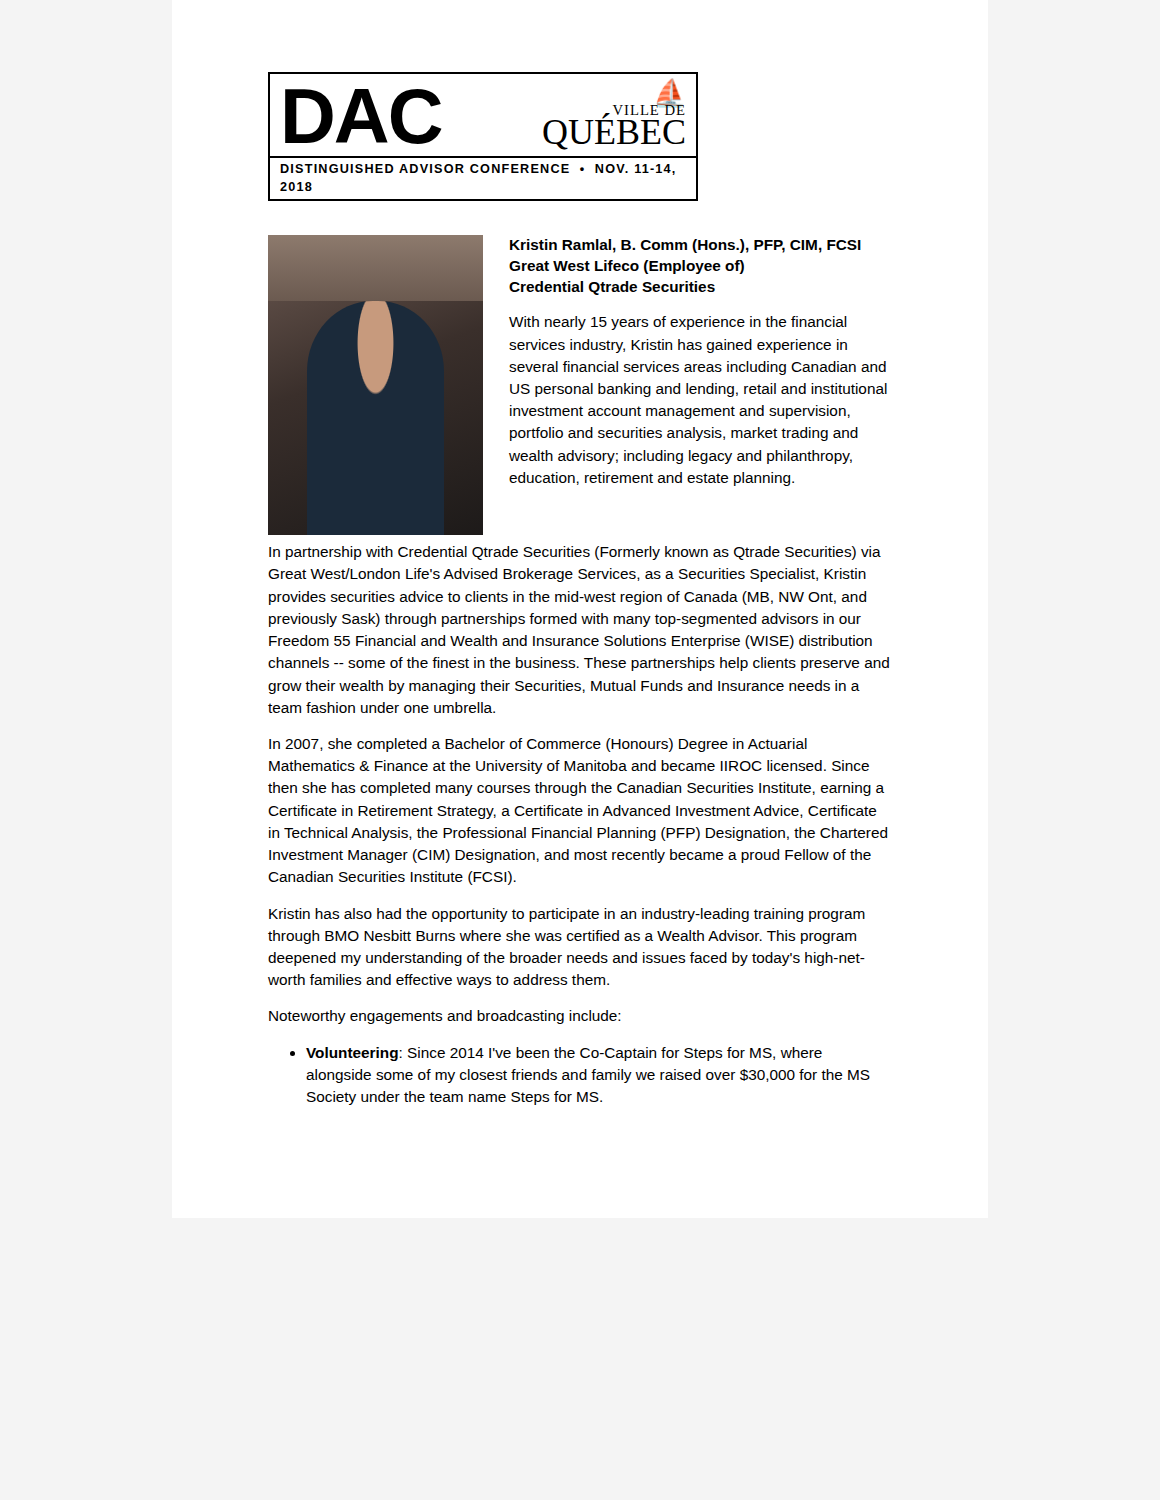DAC
⛵
VILLE DE
QUÉBEC
DISTINGUISHED ADVISOR CONFERENCE • NOV. 11-14, 2018
Kristin Ramlal, B. Comm (Hons.), PFP, CIM, FCSI
Great West Lifeco (Employee of)
Credential Qtrade Securities
With nearly 15 years of experience in the financial services industry, Kristin has gained experience in several financial services areas including Canadian and US personal banking and lending, retail and institutional investment account management and supervision, portfolio and securities analysis, market trading and wealth advisory; including legacy and philanthropy, education, retirement and estate planning.
In partnership with Credential Qtrade Securities (Formerly known as Qtrade Securities) via Great West/London Life's Advised Brokerage Services, as a Securities Specialist, Kristin provides securities advice to clients in the mid-west region of Canada (MB, NW Ont, and previously Sask) through partnerships formed with many top-segmented advisors in our Freedom 55 Financial and Wealth and Insurance Solutions Enterprise (WISE) distribution channels -- some of the finest in the business. These partnerships help clients preserve and grow their wealth by managing their Securities, Mutual Funds and Insurance needs in a team fashion under one umbrella.
In 2007, she completed a Bachelor of Commerce (Honours) Degree in Actuarial Mathematics & Finance at the University of Manitoba and became IIROC licensed. Since then she has completed many courses through the Canadian Securities Institute, earning a Certificate in Retirement Strategy, a Certificate in Advanced Investment Advice, Certificate in Technical Analysis, the Professional Financial Planning (PFP) Designation, the Chartered Investment Manager (CIM) Designation, and most recently became a proud Fellow of the Canadian Securities Institute (FCSI).
Kristin has also had the opportunity to participate in an industry-leading training program through BMO Nesbitt Burns where she was certified as a Wealth Advisor. This program deepened my understanding of the broader needs and issues faced by today's high-net-worth families and effective ways to address them.
Noteworthy engagements and broadcasting include:
Volunteering: Since 2014 I've been the Co-Captain for Steps for MS, where alongside some of my closest friends and family we raised over $30,000 for the MS Society under the team name Steps for MS.